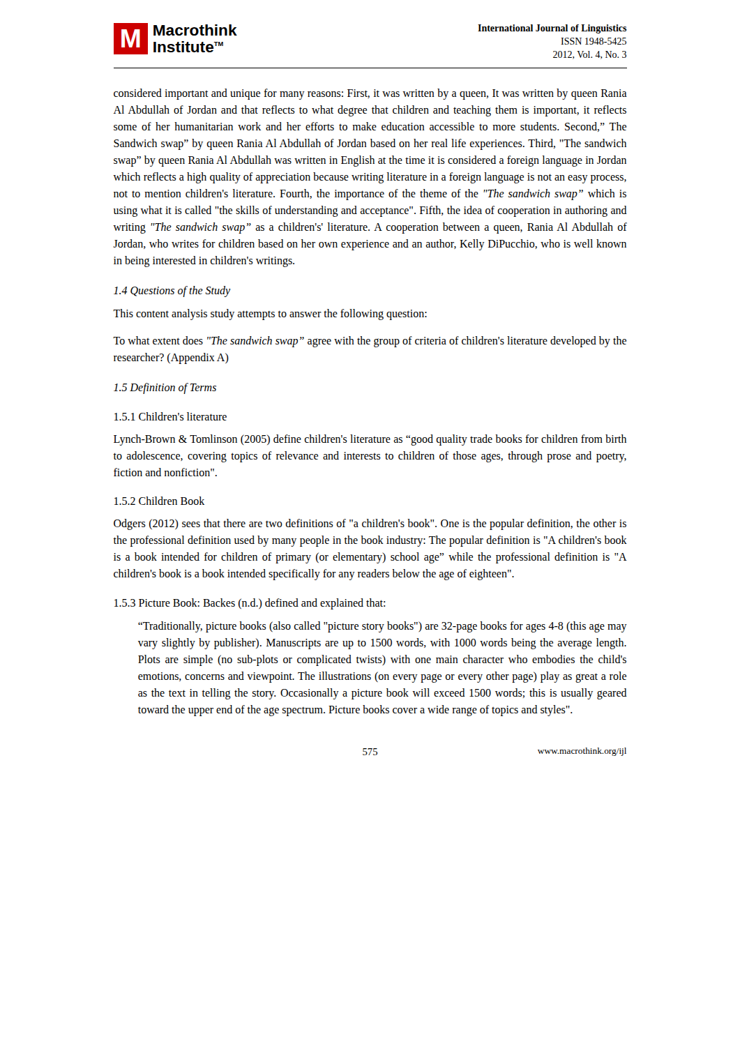M Macrothink
InstituteTM
International Journal of Linguistics
ISSN 1948-5425
2012, Vol. 4, No. 3
considered important and unique for many reasons: First, it was written by a queen, It was written by queen Rania Al Abdullah of Jordan and that reflects to what degree that children and teaching them is important, it reflects some of her humanitarian work and her efforts to make education accessible to more students. Second,” The Sandwich swap” by queen Rania Al Abdullah of Jordan based on her real life experiences. Third, "The sandwich swap” by queen Rania Al Abdullah was written in English at the time it is considered a foreign language in Jordan which reflects a high quality of appreciation because writing literature in a foreign language is not an easy process, not to mention children's literature. Fourth, the importance of the theme of the "The sandwich swap” which is using what it is called "the skills of understanding and acceptance". Fifth, the idea of cooperation in authoring and writing "The sandwich swap” as a children's' literature. A cooperation between a queen, Rania Al Abdullah of Jordan, who writes for children based on her own experience and an author, Kelly DiPucchio, who is well known in being interested in children's writings.
1.4 Questions of the Study
This content analysis study attempts to answer the following question:
To what extent does "The sandwich swap” agree with the group of criteria of children's literature developed by the researcher? (Appendix A)
1.5 Definition of Terms
1.5.1 Children's literature
Lynch-Brown & Tomlinson (2005) define children's literature as “good quality trade books for children from birth to adolescence, covering topics of relevance and interests to children of those ages, through prose and poetry, fiction and nonfiction".
1.5.2 Children Book
Odgers (2012) sees that there are two definitions of "a children's book". One is the popular definition, the other is the professional definition used by many people in the book industry: The popular definition is "A children's book is a book intended for children of primary (or elementary) school age” while the professional definition is "A children's book is a book intended specifically for any readers below the age of eighteen".
1.5.3 Picture Book: Backes (n.d.) defined and explained that:
“Traditionally, picture books (also called "picture story books") are 32-page books for ages 4-8 (this age may vary slightly by publisher). Manuscripts are up to 1500 words, with 1000 words being the average length. Plots are simple (no sub-plots or complicated twists) with one main character who embodies the child's emotions, concerns and viewpoint. The illustrations (on every page or every other page) play as great a role as the text in telling the story. Occasionally a picture book will exceed 1500 words; this is usually geared toward the upper end of the age spectrum. Picture books cover a wide range of topics and styles".
575 www.macrothink.org/ijl